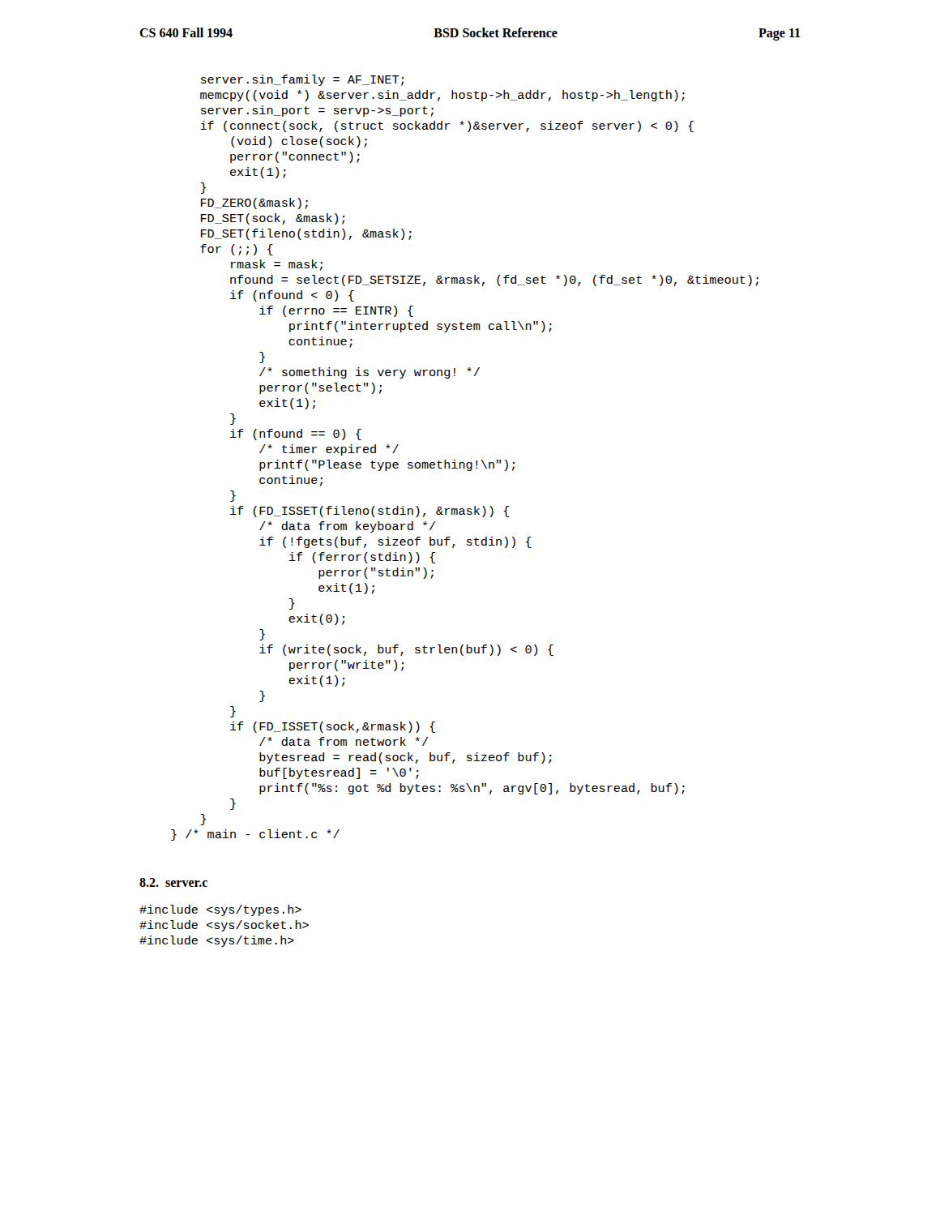CS 640 Fall 1994 BSD Socket Reference Page 11
    server.sin_family = AF_INET;
    memcpy((void *) &server.sin_addr, hostp->h_addr, hostp->h_length);
    server.sin_port = servp->s_port;
    if (connect(sock, (struct sockaddr *)&server, sizeof server) < 0) {
        (void) close(sock);
        perror("connect");
        exit(1);
    }
    FD_ZERO(&mask);
    FD_SET(sock, &mask);
    FD_SET(fileno(stdin), &mask);
    for (;;) {
        rmask = mask;
        nfound = select(FD_SETSIZE, &rmask, (fd_set *)0, (fd_set *)0, &timeout);
        if (nfound < 0) {
            if (errno == EINTR) {
                printf("interrupted system call\n");
                continue;
            }
            /* something is very wrong! */
            perror("select");
            exit(1);
        }
        if (nfound == 0) {
            /* timer expired */
            printf("Please type something!\n");
            continue;
        }
        if (FD_ISSET(fileno(stdin), &rmask)) {
            /* data from keyboard */
            if (!fgets(buf, sizeof buf, stdin)) {
                if (ferror(stdin)) {
                    perror("stdin");
                    exit(1);
                }
                exit(0);
            }
            if (write(sock, buf, strlen(buf)) < 0) {
                perror("write");
                exit(1);
            }
        }
        if (FD_ISSET(sock,&rmask)) {
            /* data from network */
            bytesread = read(sock, buf, sizeof buf);
            buf[bytesread] = '\0';
            printf("%s: got %d bytes: %s\n", argv[0], bytesread, buf);
        }
    }
} /* main - client.c */
8.2. server.c
#include <sys/types.h>
#include <sys/socket.h>
#include <sys/time.h>